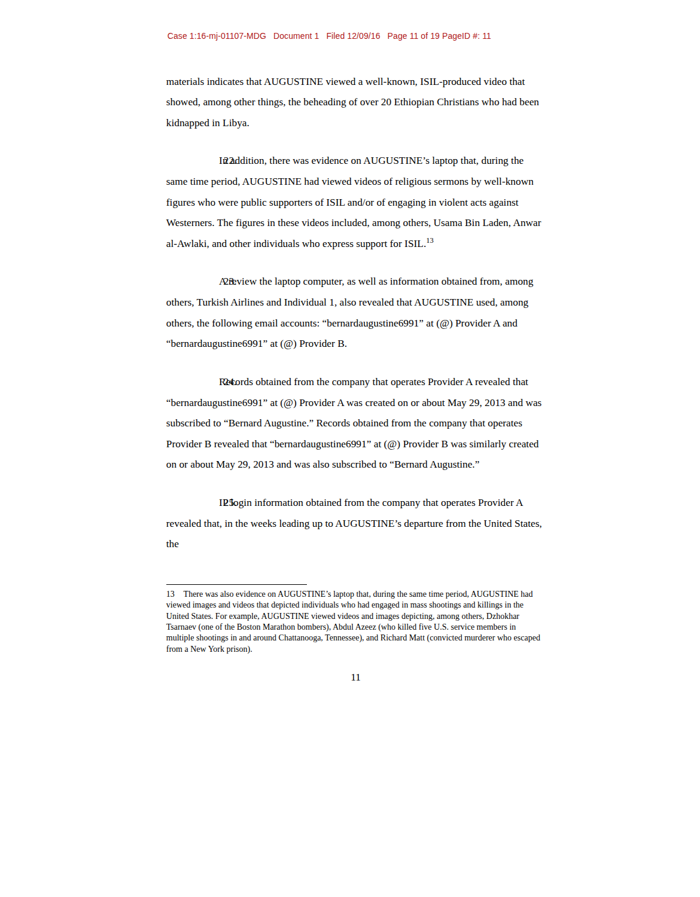Case 1:16-mj-01107-MDG Document 1 Filed 12/09/16 Page 11 of 19 PageID #: 11
materials indicates that AUGUSTINE viewed a well-known, ISIL-produced video that showed, among other things, the beheading of over 20 Ethiopian Christians who had been kidnapped in Libya.
22. In addition, there was evidence on AUGUSTINE’s laptop that, during the same time period, AUGUSTINE had viewed videos of religious sermons by well-known figures who were public supporters of ISIL and/or of engaging in violent acts against Westerners. The figures in these videos included, among others, Usama Bin Laden, Anwar al-Awlaki, and other individuals who express support for ISIL.13
23. A review the laptop computer, as well as information obtained from, among others, Turkish Airlines and Individual 1, also revealed that AUGUSTINE used, among others, the following email accounts: “bernardaugustine6991” at (@) Provider A and “bernardaugustine6991” at (@) Provider B.
24. Records obtained from the company that operates Provider A revealed that “bernardaugustine6991” at (@) Provider A was created on or about May 29, 2013 and was subscribed to “Bernard Augustine.” Records obtained from the company that operates Provider B revealed that “bernardaugustine6991” at (@) Provider B was similarly created on or about May 29, 2013 and was also subscribed to “Bernard Augustine.”
25. IP login information obtained from the company that operates Provider A revealed that, in the weeks leading up to AUGUSTINE’s departure from the United States, the
13 There was also evidence on AUGUSTINE’s laptop that, during the same time period, AUGUSTINE had viewed images and videos that depicted individuals who had engaged in mass shootings and killings in the United States. For example, AUGUSTINE viewed videos and images depicting, among others, Dzhokhar Tsarnaev (one of the Boston Marathon bombers), Abdul Azeez (who killed five U.S. service members in multiple shootings in and around Chattanooga, Tennessee), and Richard Matt (convicted murderer who escaped from a New York prison).
11